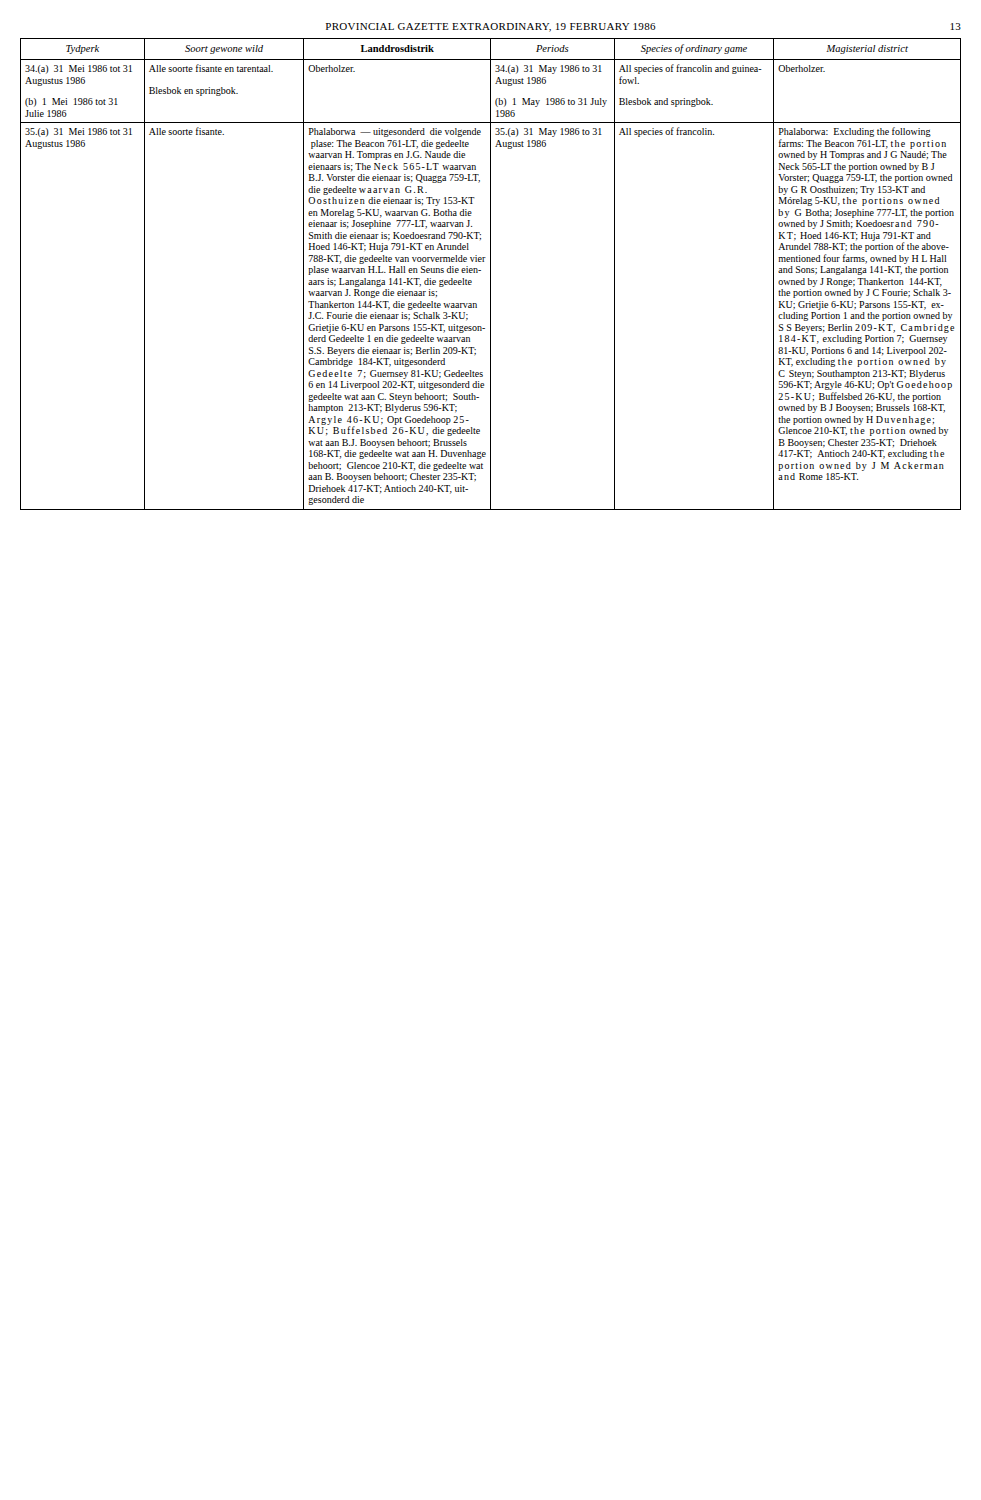PROVINCIAL GAZETTE EXTRAORDINARY, 19 FEBRUARY 1986 13
| Tydperk | Soort gewone wild | Landdrosdistrik | Periods | Species of ordinary game | Magisterial district |
| --- | --- | --- | --- | --- | --- |
| 34.(a) 31 Mei 1986 tot 31 Augustus 1986 (b) 1 Mei 1986 tot 31 Julie 1986 | Alle soorte fisante en tarentaal. Blesbok en springbok. | Oberholzer. | 34.(a) 31 May 1986 to 31 August 1986 (b) 1 May 1986 to 31 July 1986 | All species of francolin and guinea-fowl. Blesbok and springbok. | Oberholzer. |
| 35.(a) 31 Mei 1986 tot 31 Augustus 1986 | Alle soorte fisante. | Phalaborwa — uitgesonderd die volgende plase: The Beacon 761-LT, die gedeelte waarvan H. Tompras en J.G. Naude die eienaars is; The Neck 565-LT waarvan B.J. Vorster die eienaar is; Quagga 759-LT, die gedeelte waarvan G.R. Oosthuizen die eienaar is; Try 153-KT en Morelag 5-KU, waarvan G. Botha die eienaar is; Josephine 777-LT, waarvan J. Smith die eienaar is; Koedoesrand 790-KT; Hoed 146-KT; Huja 791-KT en Arundel 788-KT, die gedeelte van voorvermelde vier plase waarvan H.L. Hall en Seuns die eienaars is; Langalanga 141-KT, die gedeelte waarvan J. Ronge die eienaar is; Thankerton 144-KT, die gedeelte waarvan J.C. Fourie die eienaar is; Schalk 3-KU; Grietjie 6-KU en Parsons 155-KT, uitgesonderd Gedeelte 1 en die gedeelte waarvan S.S. Beyers die eienaar is; Berlin 209-KT; Cambridge 184-KT, uitgesonderd Gedeelte 7; Guernsey 81-KU; Gedeeltes 6 en 14 Liverpool 202-KT, uitgesonderd die gedeelte wat aan C. Steyn behoort; South-hampton 213-KT; Blyderus 596-KT; Argyle 46-KU; Opt Goedehoop 25-KU; Buffelsbed 26-KU, die gedeelte wat aan B.J. Booysen behoort; Brussels 168-KT, die gedeelte wat aan H. Duvenhage behoort; Glencoe 210-KT, die gedeelte wat aan B. Booysen behoort; Chester 235-KT; Driehoek 417-KT; Antioch 240-KT, uitgesonderd die | 35.(a) 31 May 1986 to 31 August 1986 | All species of francolin. | Phalaborwa: Excluding the following farms: The Beacon 761-LT, the portion owned by H Tompras and J G Naudé; The Neck 565-LT the portion owned by B J Vorster; Quagga 759-LT, the portion owned by G R Oosthuizen; Try 153-KT and Mórelag 5-KU, the portions owned by G Botha; Josephine 777-LT, the portion owned by J Smith; Koedoes rand 790-KT; Hoed 146-KT; Huja 791-KT and Arundel 788-KT; the portion of the abovementioned four farms, owned by H L Hall and Sons; Langalanga 141-KT, the portion owned by J Ronge; Thankerton 144-KT, the portion owned by J C Fourie; Schalk 3-KU; Grietjie 6-KU; Parsons 155-KT, excluding Portion 1 and the portion owned by S S Beyers; Berlin 209-KT, Cambridge 184-KT, excluding Portion 7; Guernsey 81-KU, Portions 6 and 14; Liverpool 202-KT, excluding the portion owned by C Steyn; Southampton 213-KT; Blyderus 596-KT; Argyle 46-KU; Op't Goedehoop 25-KU; Buffelsbed 26-KU, the portion owned by B J Booysen; Brussels 168-KT, the portion owned by H Duvenhage; Glencoe 210-KT, the portion owned by B Booysen; Chester 235-KT; Driehoek 417-KT; Antioch 240-KT, excluding the portion owned by J M Ackerman and Rome 185-KT. |